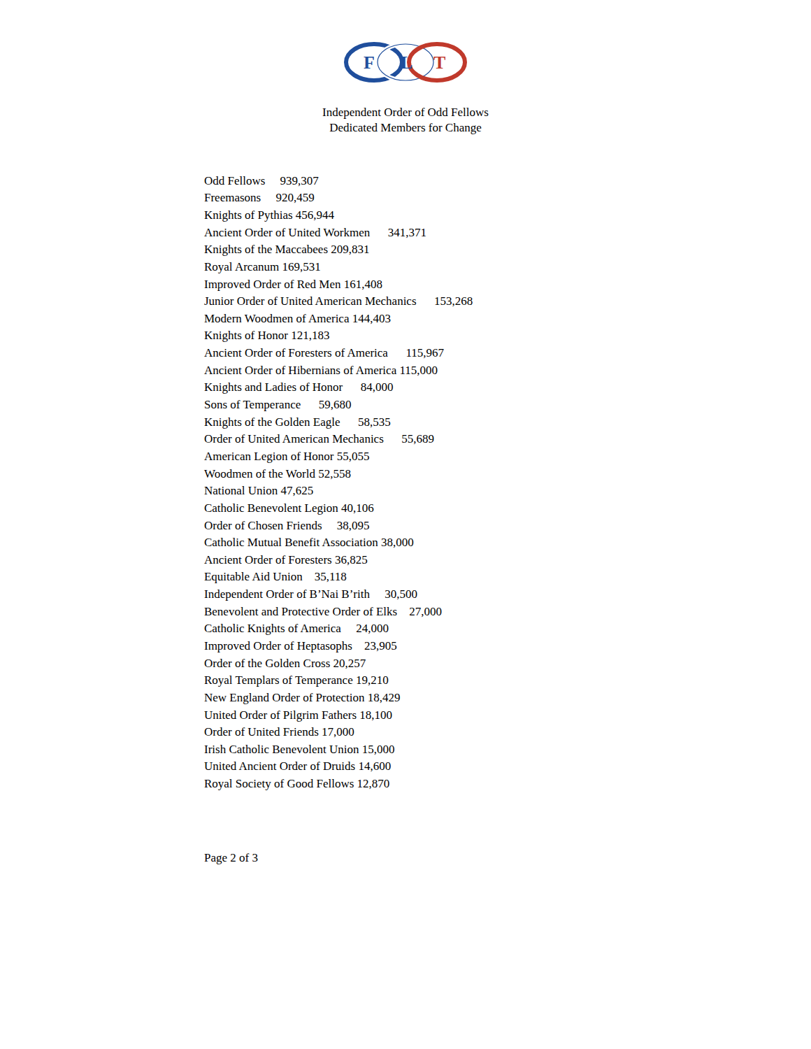F L T
Independent Order of Odd Fellows
Dedicated Members for Change
Odd Fellows 939,307
Freemasons 920,459
Knights of Pythias 456,944
Ancient Order of United Workmen 341,371
Knights of the Maccabees 209,831
Royal Arcanum 169,531
Improved Order of Red Men 161,408
Junior Order of United American Mechanics 153,268
Modern Woodmen of America 144,403
Knights of Honor 121,183
Ancient Order of Foresters of America 115,967
Ancient Order of Hibernians of America 115,000
Knights and Ladies of Honor 84,000
Sons of Temperance 59,680
Knights of the Golden Eagle 58,535
Order of United American Mechanics 55,689
American Legion of Honor 55,055
Woodmen of the World 52,558
National Union 47,625
Catholic Benevolent Legion 40,106
Order of Chosen Friends 38,095
Catholic Mutual Benefit Association 38,000
Ancient Order of Foresters 36,825
Equitable Aid Union 35,118
Independent Order of B’Nai B’rith 30,500
Benevolent and Protective Order of Elks 27,000
Catholic Knights of America 24,000
Improved Order of Heptasophs 23,905
Order of the Golden Cross 20,257
Royal Templars of Temperance 19,210
New England Order of Protection 18,429
United Order of Pilgrim Fathers 18,100
Order of United Friends 17,000
Irish Catholic Benevolent Union 15,000
United Ancient Order of Druids 14,600
Royal Society of Good Fellows 12,870
Page 2 of 3